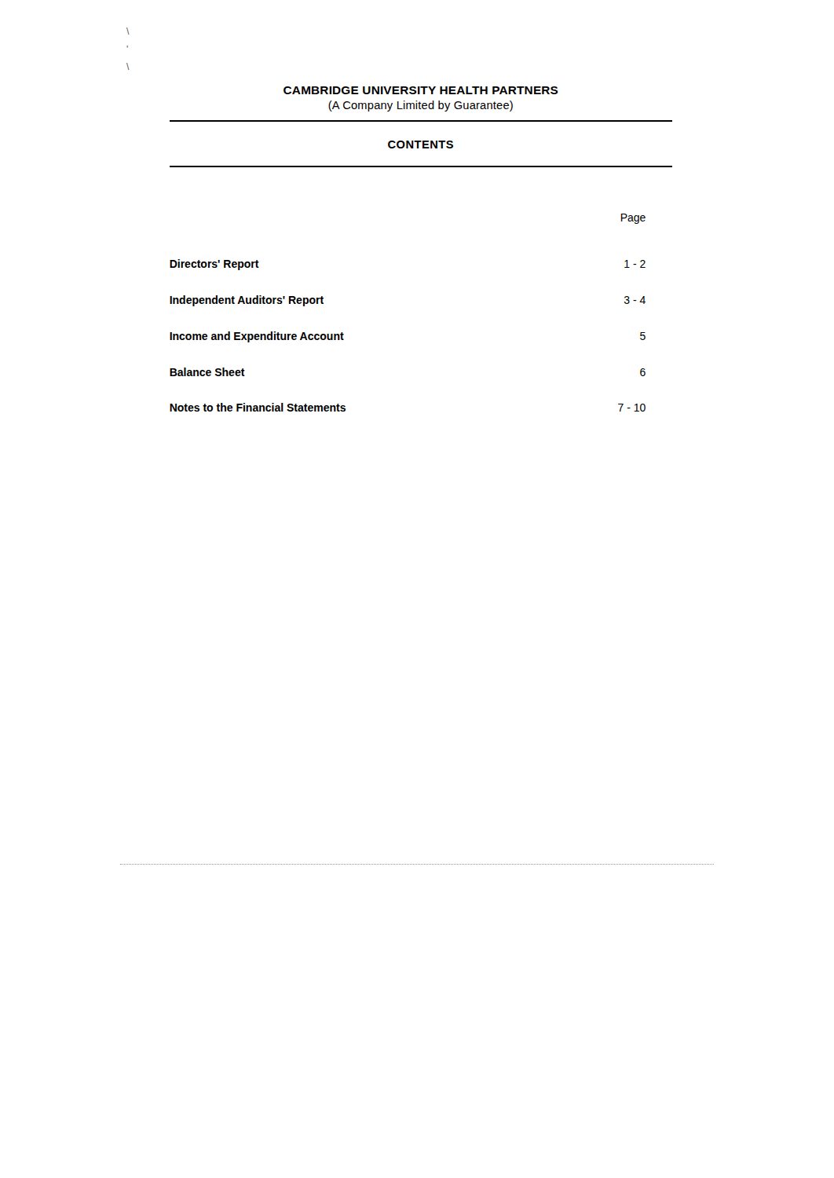\
'
\
CAMBRIDGE UNIVERSITY HEALTH PARTNERS
(A Company Limited by Guarantee)
CONTENTS
| | Page |
| Directors' Report | 1 - 2 |
| Independent Auditors' Report | 3 - 4 |
| Income and Expenditure Account | 5 |
| Balance Sheet | 6 |
| Notes to the Financial Statements | 7 - 10 |